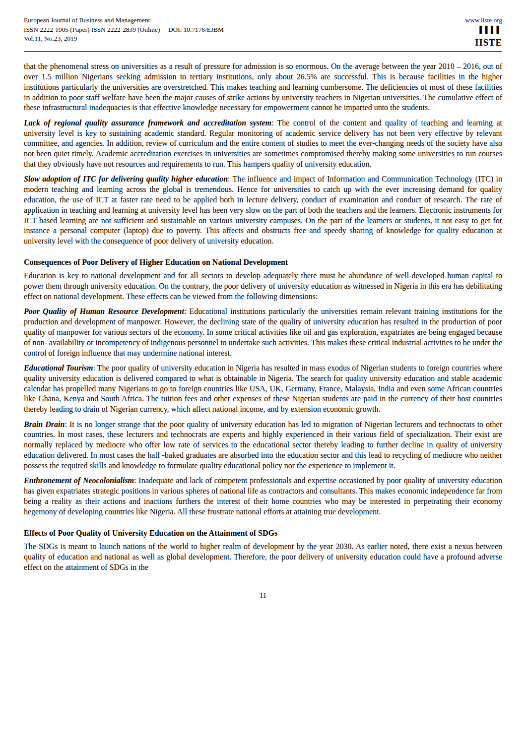European Journal of Business and Management
ISSN 2222-1905 (Paper) ISSN 2222-2839 (Online) DOI: 10.7176/EJBM
Vol.11, No.23, 2019
www.iiste.org
▌▌▌▌
IISTE
that the phenomenal stress on universities as a result of pressure for admission is so enormous. On the average between the year 2010 – 2016, out of over 1.5 million Nigerians seeking admission to tertiary institutions, only about 26.5% are successful. This is because facilities in the higher institutions particularly the universities are overstretched. This makes teaching and learning cumbersome. The deficiencies of most of these facilities in addition to poor staff welfare have been the major causes of strike actions by university teachers in Nigerian universities. The cumulative effect of these infrastructural inadequacies is that effective knowledge necessary for empowerment cannot be imparted unto the students.
Lack of regional quality assurance framework and accreditation system: The control of the content and quality of teaching and learning at university level is key to sustaining academic standard. Regular monitoring of academic service delivery has not been very effective by relevant committee, and agencies. In addition, review of curriculum and the entire content of studies to meet the ever-changing needs of the society have also not been quiet timely. Academic accreditation exercises in universities are sometimes compromised thereby making some universities to run courses that they obviously have not resources and requirements to run. This hampers quality of university education.
Slow adoption of ITC for delivering quality higher education: The influence and impact of Information and Communication Technology (ITC) in modern teaching and learning across the global is tremendous. Hence for universities to catch up with the ever increasing demand for quality education, the use of ICT at faster rate need to be applied both in lecture delivery, conduct of examination and conduct of research. The rate of application in teaching and learning at university level has been very slow on the part of both the teachers and the learners. Electronic instruments for ICT based learning are not sufficient and sustainable on various university campuses. On the part of the learners or students, it not easy to get for instance a personal computer (laptop) due to poverty. This affects and obstructs free and speedy sharing of knowledge for quality education at university level with the consequence of poor delivery of university education.
Consequences of Poor Delivery of Higher Education on National Development
Education is key to national development and for all sectors to develop adequately there must be abundance of well-developed human capital to power them through university education. On the contrary, the poor delivery of university education as witnessed in Nigeria in this era has debilitating effect on national development. These effects can be viewed from the following dimensions:
Poor Quality of Human Resource Development: Educational institutions particularly the universities remain relevant training institutions for the production and development of manpower. However, the declining state of the quality of university education has resulted in the production of poor quality of manpower for various sectors of the economy. In some critical activities like oil and gas exploration, expatriates are being engaged because of non- availability or incompetency of indigenous personnel to undertake such activities. This makes these critical industrial activities to be under the control of foreign influence that may undermine national interest.
Educational Tourism: The poor quality of university education in Nigeria has resulted in mass exodus of Nigerian students to foreign countries where quality university education is delivered compared to what is obtainable in Nigeria. The search for quality university education and stable academic calendar has propelled many Nigerians to go to foreign countries like USA, UK, Germany, France, Malaysia, India and even some African countries like Ghana, Kenya and South Africa. The tuition fees and other expenses of these Nigerian students are paid in the currency of their host countries thereby leading to drain of Nigerian currency, which affect national income, and by extension economic growth.
Brain Drain: It is no longer strange that the poor quality of university education has led to migration of Nigerian lecturers and technocrats to other countries. In most cases, these lecturers and technocrats are experts and highly experienced in their various field of specialization. Their exist are normally replaced by mediocre who offer low rate of services to the educational sector thereby leading to further decline in quality of university education delivered. In most cases the half -baked graduates are absorbed into the education sector and this lead to recycling of mediocre who neither possess the required skills and knowledge to formulate quality educational policy nor the experience to implement it.
Enthronement of Neocolonialism: Inadequate and lack of competent professionals and expertise occasioned by poor quality of university education has given expatriates strategic positions in various spheres of national life as contractors and consultants. This makes economic independence far from being a reality as their actions and inactions furthers the interest of their home countries who may be interested in perpetrating their economy hegemony of developing countries like Nigeria. All these frustrate national efforts at attaining true development.
Effects of Poor Quality of University Education on the Attainment of SDGs
The SDGs is meant to launch nations of the world to higher realm of development by the year 2030. As earlier noted, there exist a nexus between quality of education and national as well as global development. Therefore, the poor delivery of university education could have a profound adverse effect on the attainment of SDGs in the
11